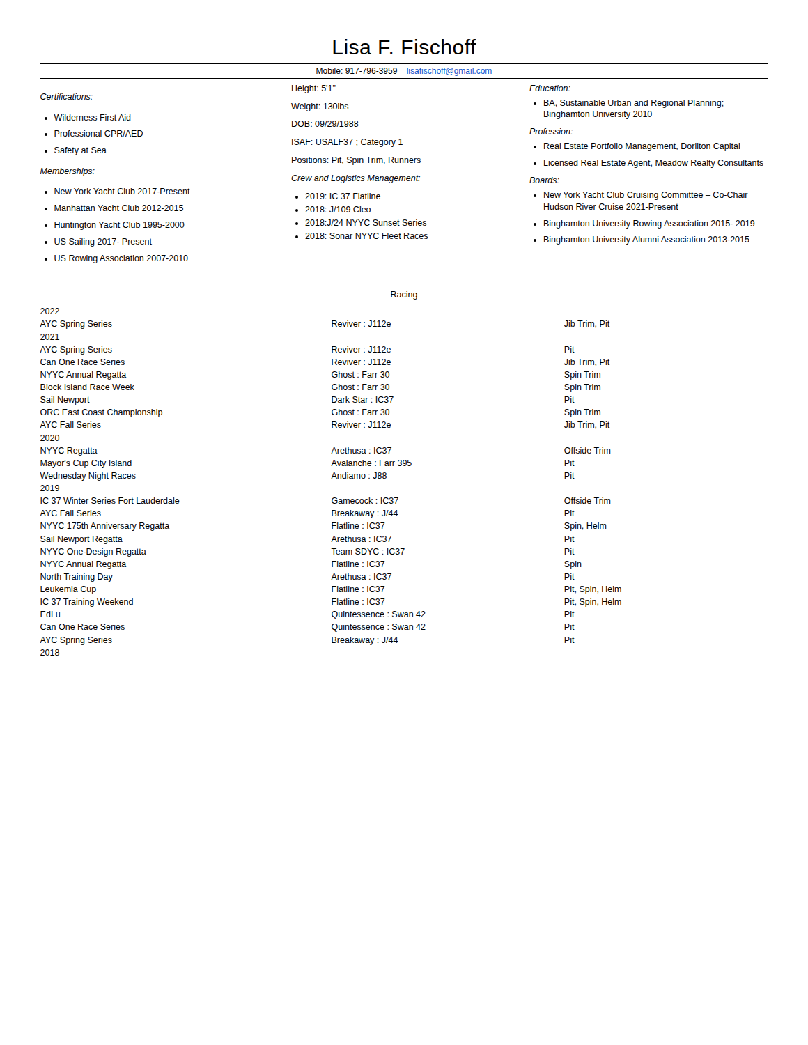Lisa F. Fischoff
Mobile: 917-796-3959 lisafischoff@gmail.com
Certifications:
Wilderness First Aid
Professional CPR/AED
Safety at Sea
Memberships:
New York Yacht Club 2017-Present
Manhattan Yacht Club 2012-2015
Huntington Yacht Club 1995-2000
US Sailing 2017- Present
US Rowing Association 2007-2010
Height: 5'1"
Weight: 130lbs
DOB: 09/29/1988
ISAF: USALF37 ; Category 1
Positions: Pit, Spin Trim, Runners
Crew and Logistics Management:
2019: IC 37 Flatline
2018: J/109 Cleo
2018:J/24 NYYC Sunset Series
2018: Sonar NYYC Fleet Races
Education:
BA, Sustainable Urban and Regional Planning; Binghamton University 2010
Profession:
Real Estate Portfolio Management, Dorilton Capital
Licensed Real Estate Agent, Meadow Realty Consultants
Boards:
New York Yacht Club Cruising Committee – Co-Chair Hudson River Cruise 2021-Present
Binghamton University Rowing Association 2015- 2019
Binghamton University Alumni Association 2013-2015
Racing
| 2022 |
| AYC Spring Series | Reviver : J112e | Jib Trim, Pit |
| 2021 |
| AYC Spring Series | Reviver : J112e | Pit |
| Can One Race Series | Reviver : J112e | Jib Trim, Pit |
| NYYC Annual Regatta | Ghost : Farr 30 | Spin Trim |
| Block Island Race Week | Ghost : Farr 30 | Spin Trim |
| Sail Newport | Dark Star : IC37 | Pit |
| ORC East Coast Championship | Ghost : Farr 30 | Spin Trim |
| AYC Fall Series | Reviver : J112e | Jib Trim, Pit |
| 2020 |
| NYYC Regatta | Arethusa : IC37 | Offside Trim |
| Mayor's Cup City Island | Avalanche : Farr 395 | Pit |
| Wednesday Night Races | Andiamo : J88 | Pit |
| 2019 |
| IC 37 Winter Series Fort Lauderdale | Gamecock : IC37 | Offside Trim |
| AYC Fall Series | Breakaway : J/44 | Pit |
| NYYC 175th Anniversary Regatta | Flatline : IC37 | Spin, Helm |
| Sail Newport Regatta | Arethusa : IC37 | Pit |
| NYYC One-Design Regatta | Team SDYC : IC37 | Pit |
| NYYC Annual Regatta | Flatline : IC37 | Spin |
| North Training Day | Arethusa : IC37 | Pit |
| Leukemia Cup | Flatline : IC37 | Pit, Spin, Helm |
| IC 37 Training Weekend | Flatline : IC37 | Pit, Spin, Helm |
| EdLu | Quintessence : Swan 42 | Pit |
| Can One Race Series | Quintessence : Swan 42 | Pit |
| AYC Spring Series | Breakaway : J/44 | Pit |
| 2018 |